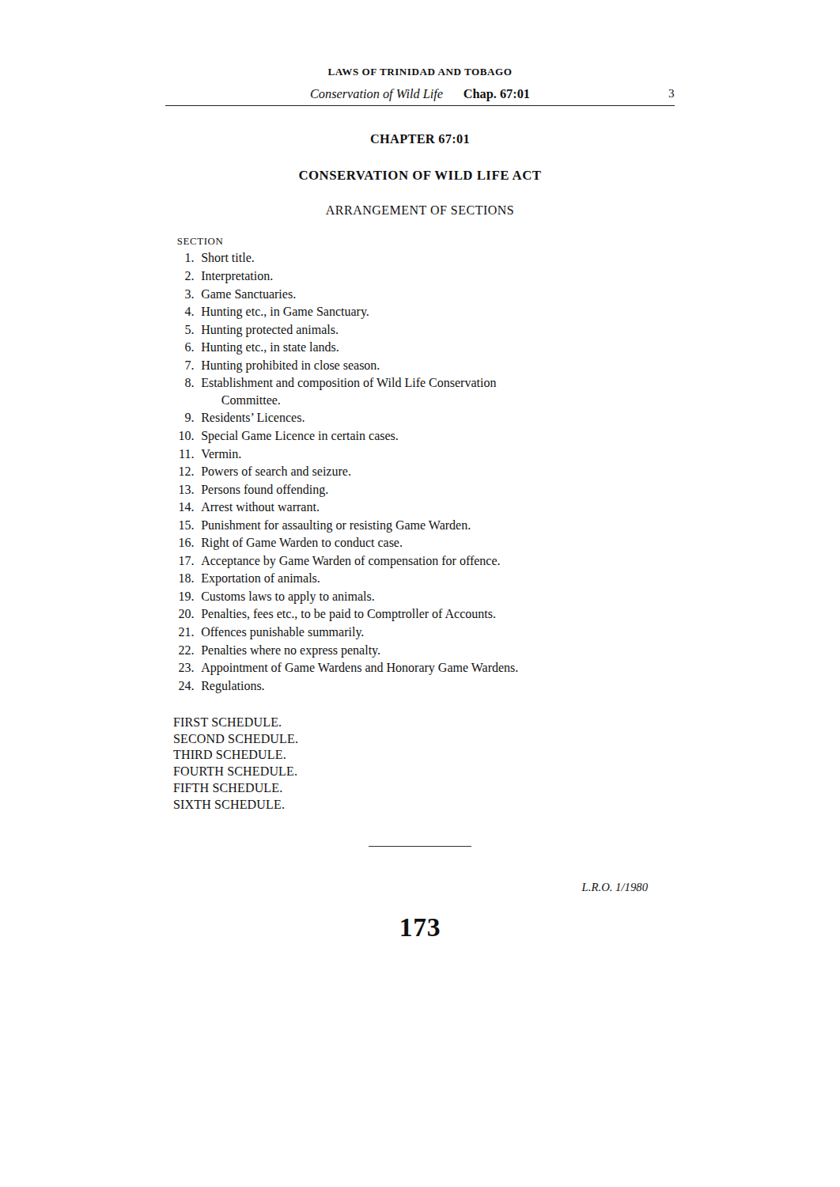LAWS OF TRINIDAD AND TOBAGO
Conservation of Wild Life Chap. 67:01 3
CHAPTER 67:01
CONSERVATION OF WILD LIFE ACT
ARRANGEMENT OF SECTIONS
SECTION
1. Short title.
2. Interpretation.
3. Game Sanctuaries.
4. Hunting etc., in Game Sanctuary.
5. Hunting protected animals.
6. Hunting etc., in state lands.
7. Hunting prohibited in close season.
8. Establishment and composition of Wild Life ConservationCommittee.
9. Residents’ Licences.
10. Special Game Licence in certain cases.
11. Vermin.
12. Powers of search and seizure.
13. Persons found offending.
14. Arrest without warrant.
15. Punishment for assaulting or resisting Game Warden.
16. Right of Game Warden to conduct case.
17. Acceptance by Game Warden of compensation for offence.
18. Exportation of animals.
19. Customs laws to apply to animals.
20. Penalties, fees etc., to be paid to Comptroller of Accounts.
21. Offences punishable summarily.
22. Penalties where no express penalty.
23. Appointment of Game Wardens and Honorary Game Wardens.
24. Regulations.
FIRST SCHEDULE.
SECOND SCHEDULE.
THIRD SCHEDULE.
FOURTH SCHEDULE.
FIFTH SCHEDULE.
SIXTH SCHEDULE.
L.R.O. 1/1980
173